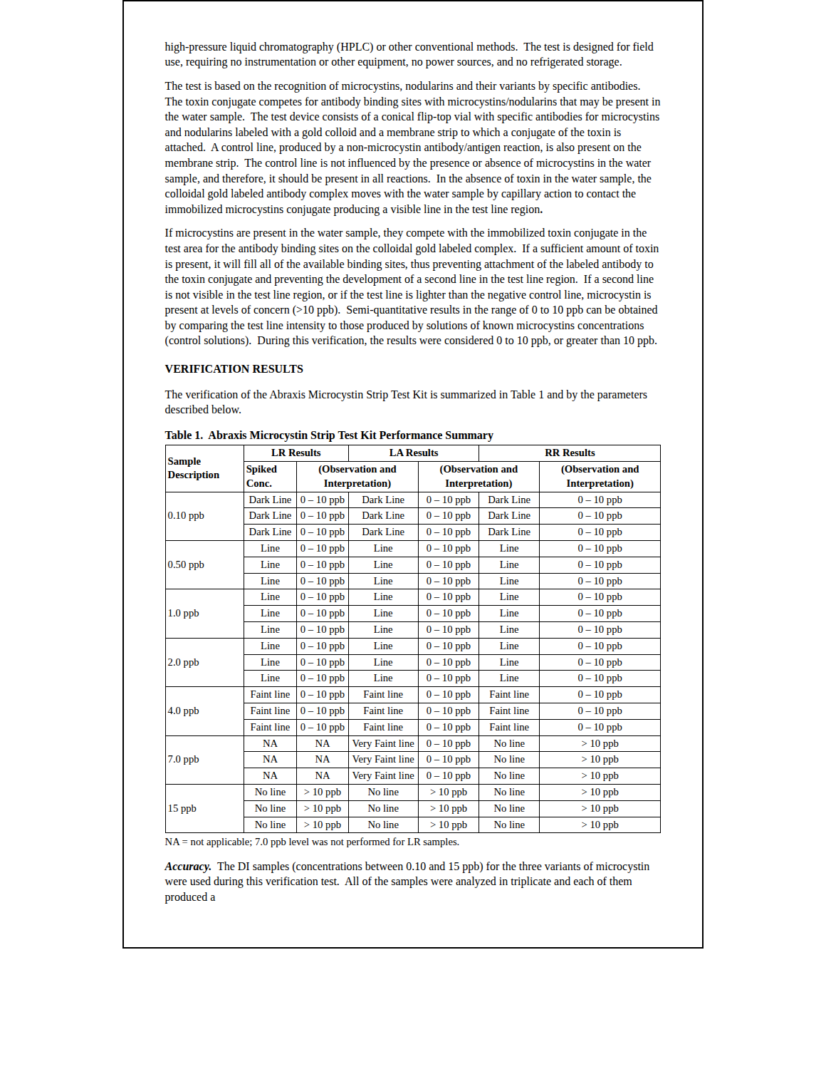high-pressure liquid chromatography (HPLC) or other conventional methods. The test is designed for field use, requiring no instrumentation or other equipment, no power sources, and no refrigerated storage.
The test is based on the recognition of microcystins, nodularins and their variants by specific antibodies. The toxin conjugate competes for antibody binding sites with microcystins/nodularins that may be present in the water sample. The test device consists of a conical flip-top vial with specific antibodies for microcystins and nodularins labeled with a gold colloid and a membrane strip to which a conjugate of the toxin is attached. A control line, produced by a non-microcystin antibody/antigen reaction, is also present on the membrane strip. The control line is not influenced by the presence or absence of microcystins in the water sample, and therefore, it should be present in all reactions. In the absence of toxin in the water sample, the colloidal gold labeled antibody complex moves with the water sample by capillary action to contact the immobilized microcystins conjugate producing a visible line in the test line region.
If microcystins are present in the water sample, they compete with the immobilized toxin conjugate in the test area for the antibody binding sites on the colloidal gold labeled complex. If a sufficient amount of toxin is present, it will fill all of the available binding sites, thus preventing attachment of the labeled antibody to the toxin conjugate and preventing the development of a second line in the test line region. If a second line is not visible in the test line region, or if the test line is lighter than the negative control line, microcystin is present at levels of concern (>10 ppb). Semi-quantitative results in the range of 0 to 10 ppb can be obtained by comparing the test line intensity to those produced by solutions of known microcystins concentrations (control solutions). During this verification, the results were considered 0 to 10 ppb, or greater than 10 ppb.
Verification Results
The verification of the Abraxis Microcystin Strip Test Kit is summarized in Table 1 and by the parameters described below.
Table 1. Abraxis Microcystin Strip Test Kit Performance Summary
| Sample Description | LR Results | LA Results | RR Results |
| --- | --- | --- | --- |
| Spiked Conc. | (Observation and Interpretation) | (Observation and Interpretation) | (Observation and Interpretation) |
| 0.10 ppb | Dark Line | 0 – 10 ppb | Dark Line | 0 – 10 ppb | Dark Line | 0 – 10 ppb |
| Dark Line | 0 – 10 ppb | Dark Line | 0 – 10 ppb | Dark Line | 0 – 10 ppb |
| Dark Line | 0 – 10 ppb | Dark Line | 0 – 10 ppb | Dark Line | 0 – 10 ppb |
| 0.50 ppb | Line | 0 – 10 ppb | Line | 0 – 10 ppb | Line | 0 – 10 ppb |
| Line | 0 – 10 ppb | Line | 0 – 10 ppb | Line | 0 – 10 ppb |
| Line | 0 – 10 ppb | Line | 0 – 10 ppb | Line | 0 – 10 ppb |
| 1.0 ppb | Line | 0 – 10 ppb | Line | 0 – 10 ppb | Line | 0 – 10 ppb |
| Line | 0 – 10 ppb | Line | 0 – 10 ppb | Line | 0 – 10 ppb |
| Line | 0 – 10 ppb | Line | 0 – 10 ppb | Line | 0 – 10 ppb |
| 2.0 ppb | Line | 0 – 10 ppb | Line | 0 – 10 ppb | Line | 0 – 10 ppb |
| Line | 0 – 10 ppb | Line | 0 – 10 ppb | Line | 0 – 10 ppb |
| Line | 0 – 10 ppb | Line | 0 – 10 ppb | Line | 0 – 10 ppb |
| 4.0 ppb | Faint line | 0 – 10 ppb | Faint line | 0 – 10 ppb | Faint line | 0 – 10 ppb |
| Faint line | 0 – 10 ppb | Faint line | 0 – 10 ppb | Faint line | 0 – 10 ppb |
| Faint line | 0 – 10 ppb | Faint line | 0 – 10 ppb | Faint line | 0 – 10 ppb |
| 7.0 ppb | NA | NA | Very Faint line | 0 – 10 ppb | No line | > 10 ppb |
| NA | NA | Very Faint line | 0 – 10 ppb | No line | > 10 ppb |
| NA | NA | Very Faint line | 0 – 10 ppb | No line | > 10 ppb |
| 15 ppb | No line | > 10 ppb | No line | > 10 ppb | No line | > 10 ppb |
| No line | > 10 ppb | No line | > 10 ppb | No line | > 10 ppb |
| No line | > 10 ppb | No line | > 10 ppb | No line | > 10 ppb |
NA = not applicable; 7.0 ppb level was not performed for LR samples.
Accuracy. The DI samples (concentrations between 0.10 and 15 ppb) for the three variants of microcystin were used during this verification test. All of the samples were analyzed in triplicate and each of them produced a